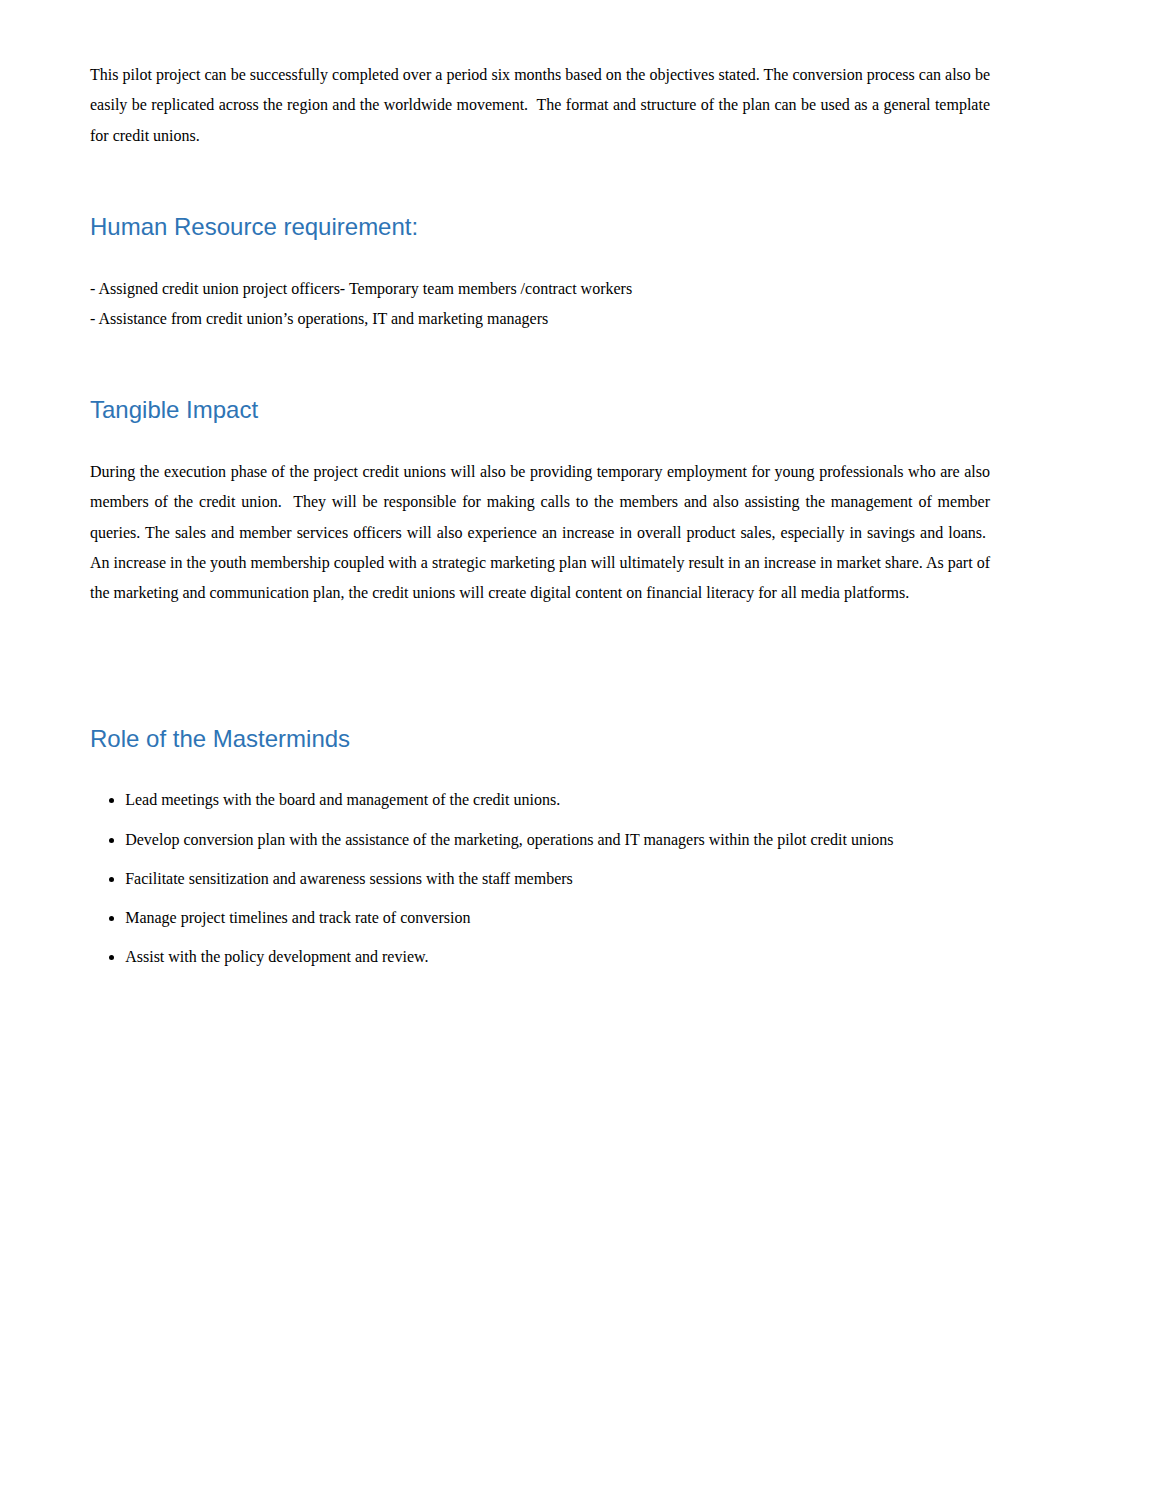This pilot project can be successfully completed over a period six months based on the objectives stated. The conversion process can also be easily be replicated across the region and the worldwide movement. The format and structure of the plan can be used as a general template for credit unions.
Human Resource requirement:
- Assigned credit union project officers- Temporary team members /contract workers
- Assistance from credit union’s operations, IT and marketing managers
Tangible Impact
During the execution phase of the project credit unions will also be providing temporary employment for young professionals who are also members of the credit union. They will be responsible for making calls to the members and also assisting the management of member queries. The sales and member services officers will also experience an increase in overall product sales, especially in savings and loans. An increase in the youth membership coupled with a strategic marketing plan will ultimately result in an increase in market share. As part of the marketing and communication plan, the credit unions will create digital content on financial literacy for all media platforms.
Role of the Masterminds
Lead meetings with the board and management of the credit unions.
Develop conversion plan with the assistance of the marketing, operations and IT managers within the pilot credit unions
Facilitate sensitization and awareness sessions with the staff members
Manage project timelines and track rate of conversion
Assist with the policy development and review.